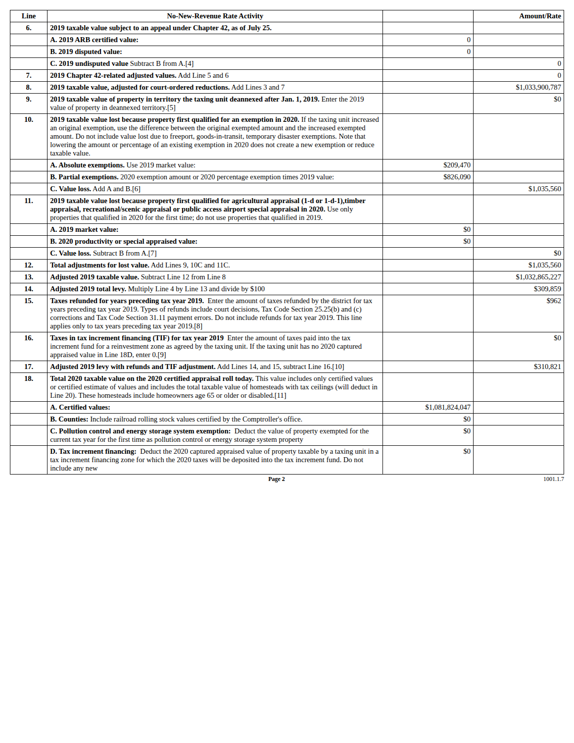| Line | No-New-Revenue Rate Activity | | Amount/Rate |
| --- | --- | --- | --- |
| 6. | 2019 taxable value subject to an appeal under Chapter 42, as of July 25. | | |
| | A. 2019 ARB certified value: | 0 | |
| | B. 2019 disputed value: | 0 | |
| | C. 2019 undisputed value Subtract B from A.[4] | | 0 |
| 7. | 2019 Chapter 42-related adjusted values. Add Line 5 and 6 | | 0 |
| 8. | 2019 taxable value, adjusted for court-ordered reductions. Add Lines 3 and 7 | | $1,033,900,787 |
| 9. | 2019 taxable value of property in territory the taxing unit deannexed after Jan. 1, 2019. Enter the 2019 value of property in deannexed territory.[5] | | $0 |
| 10. | 2019 taxable value lost because property first qualified for an exemption in 2020. If the taxing unit increased an original exemption, use the difference between the original exempted amount and the increased exempted amount. Do not include value lost due to freeport, goods-in-transit, temporary disaster exemptions. Note that lowering the amount or percentage of an existing exemption in 2020 does not create a new exemption or reduce taxable value. | | |
| | A. Absolute exemptions. Use 2019 market value: | $209,470 | |
| | B. Partial exemptions. 2020 exemption amount or 2020 percentage exemption times 2019 value: | $826,090 | |
| | C. Value loss. Add A and B.[6] | | $1,035,560 |
| 11. | 2019 taxable value lost because property first qualified for agricultural appraisal (1-d or 1-d-1),timber appraisal, recreational/scenic appraisal or public access airport special appraisal in 2020. Use only properties that qualified in 2020 for the first time; do not use properties that qualified in 2019. | | |
| | A. 2019 market value: | $0 | |
| | B. 2020 productivity or special appraised value: | $0 | |
| | C. Value loss. Subtract B from A.[7] | | $0 |
| 12. | Total adjustments for lost value. Add Lines 9, 10C and 11C. | | $1,035,560 |
| 13. | Adjusted 2019 taxable value. Subtract Line 12 from Line 8 | | $1,032,865,227 |
| 14. | Adjusted 2019 total levy. Multiply Line 4 by Line 13 and divide by $100 | | $309,859 |
| 15. | Taxes refunded for years preceding tax year 2019. Enter the amount of taxes refunded by the district for tax years preceding tax year 2019. Types of refunds include court decisions, Tax Code Section 25.25(b) and (c) corrections and Tax Code Section 31.11 payment errors. Do not include refunds for tax year 2019. This line applies only to tax years preceding tax year 2019.[8] | | $962 |
| 16. | Taxes in tax increment financing (TIF) for tax year 2019 Enter the amount of taxes paid into the tax increment fund for a reinvestment zone as agreed by the taxing unit. If the taxing unit has no 2020 captured appraised value in Line 18D, enter 0.[9] | | $0 |
| 17. | Adjusted 2019 levy with refunds and TIF adjustment. Add Lines 14, and 15, subtract Line 16.[10] | | $310,821 |
| 18. | Total 2020 taxable value on the 2020 certified appraisal roll today. This value includes only certified values or certified estimate of values and includes the total taxable value of homesteads with tax ceilings (will deduct in Line 20). These homesteads include homeowners age 65 or older or disabled.[11] | | |
| | A. Certified values: | $1,081,824,047 | |
| | B. Counties: Include railroad rolling stock values certified by the Comptroller's office. | $0 | |
| | C. Pollution control and energy storage system exemption: Deduct the value of property exempted for the current tax year for the first time as pollution control or energy storage system property | $0 | |
| | D. Tax increment financing: Deduct the 2020 captured appraised value of property taxable by a taxing unit in a tax increment financing zone for which the 2020 taxes will be deposited into the tax increment fund. Do not include any new | $0 | |
Page 2
1001.1.7